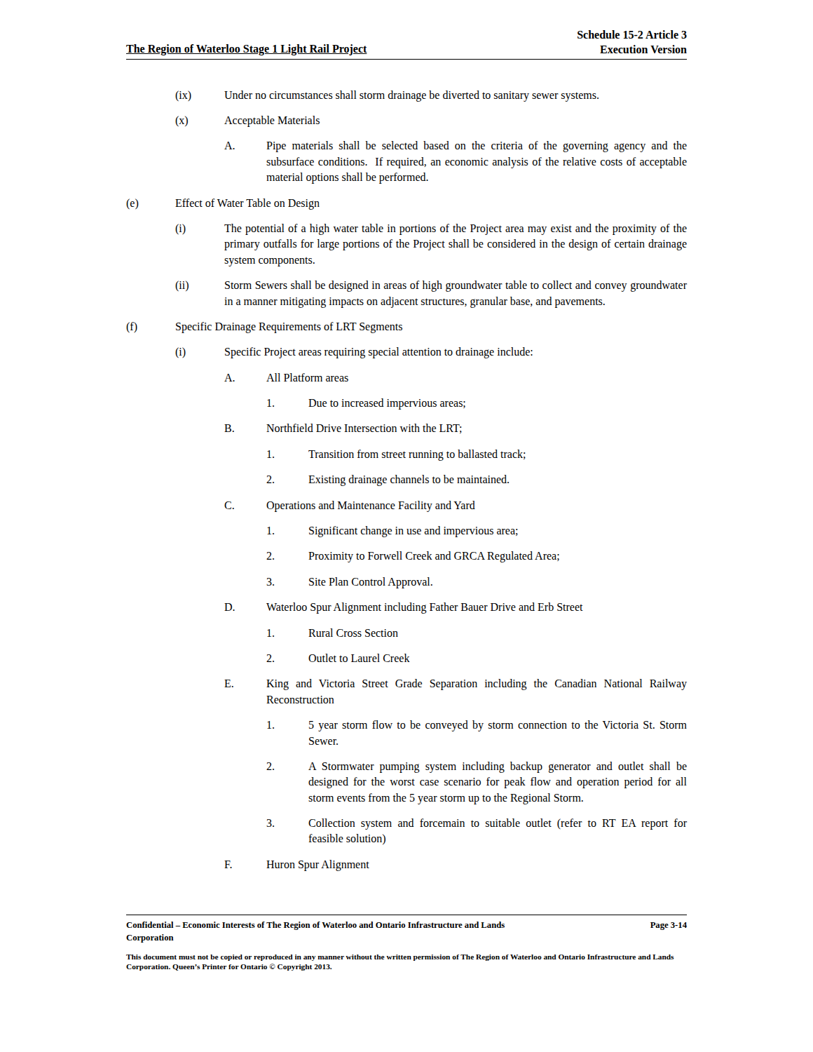The Region of Waterloo Stage 1 Light Rail Project
Schedule 15-2 Article 3
Execution Version
(ix)
Under no circumstances shall storm drainage be diverted to sanitary sewer systems.
(x)
Acceptable Materials
A.
Pipe materials shall be selected based on the criteria of the governing agency and the subsurface conditions. If required, an economic analysis of the relative costs of acceptable material options shall be performed.
(e)
Effect of Water Table on Design
(i)
The potential of a high water table in portions of the Project area may exist and the proximity of the primary outfalls for large portions of the Project shall be considered in the design of certain drainage system components.
(ii)
Storm Sewers shall be designed in areas of high groundwater table to collect and convey groundwater in a manner mitigating impacts on adjacent structures, granular base, and pavements.
(f)
Specific Drainage Requirements of LRT Segments
(i)
Specific Project areas requiring special attention to drainage include:
A.
All Platform areas
1.
Due to increased impervious areas;
B.
Northfield Drive Intersection with the LRT;
1.
Transition from street running to ballasted track;
2.
Existing drainage channels to be maintained.
C.
Operations and Maintenance Facility and Yard
1.
Significant change in use and impervious area;
2.
Proximity to Forwell Creek and GRCA Regulated Area;
3.
Site Plan Control Approval.
D.
Waterloo Spur Alignment including Father Bauer Drive and Erb Street
1.
Rural Cross Section
2.
Outlet to Laurel Creek
E.
King and Victoria Street Grade Separation including the Canadian National Railway Reconstruction
1.
5 year storm flow to be conveyed by storm connection to the Victoria St. Storm Sewer.
2.
A Stormwater pumping system including backup generator and outlet shall be designed for the worst case scenario for peak flow and operation period for all storm events from the 5 year storm up to the Regional Storm.
3.
Collection system and forcemain to suitable outlet (refer to RT EA report for feasible solution)
F.
Huron Spur Alignment
Confidential – Economic Interests of The Region of Waterloo and Ontario Infrastructure and Lands Corporation
Page 3-14
This document must not be copied or reproduced in any manner without the written permission of The Region of Waterloo and Ontario Infrastructure and Lands Corporation. Queen’s Printer for Ontario © Copyright 2013.